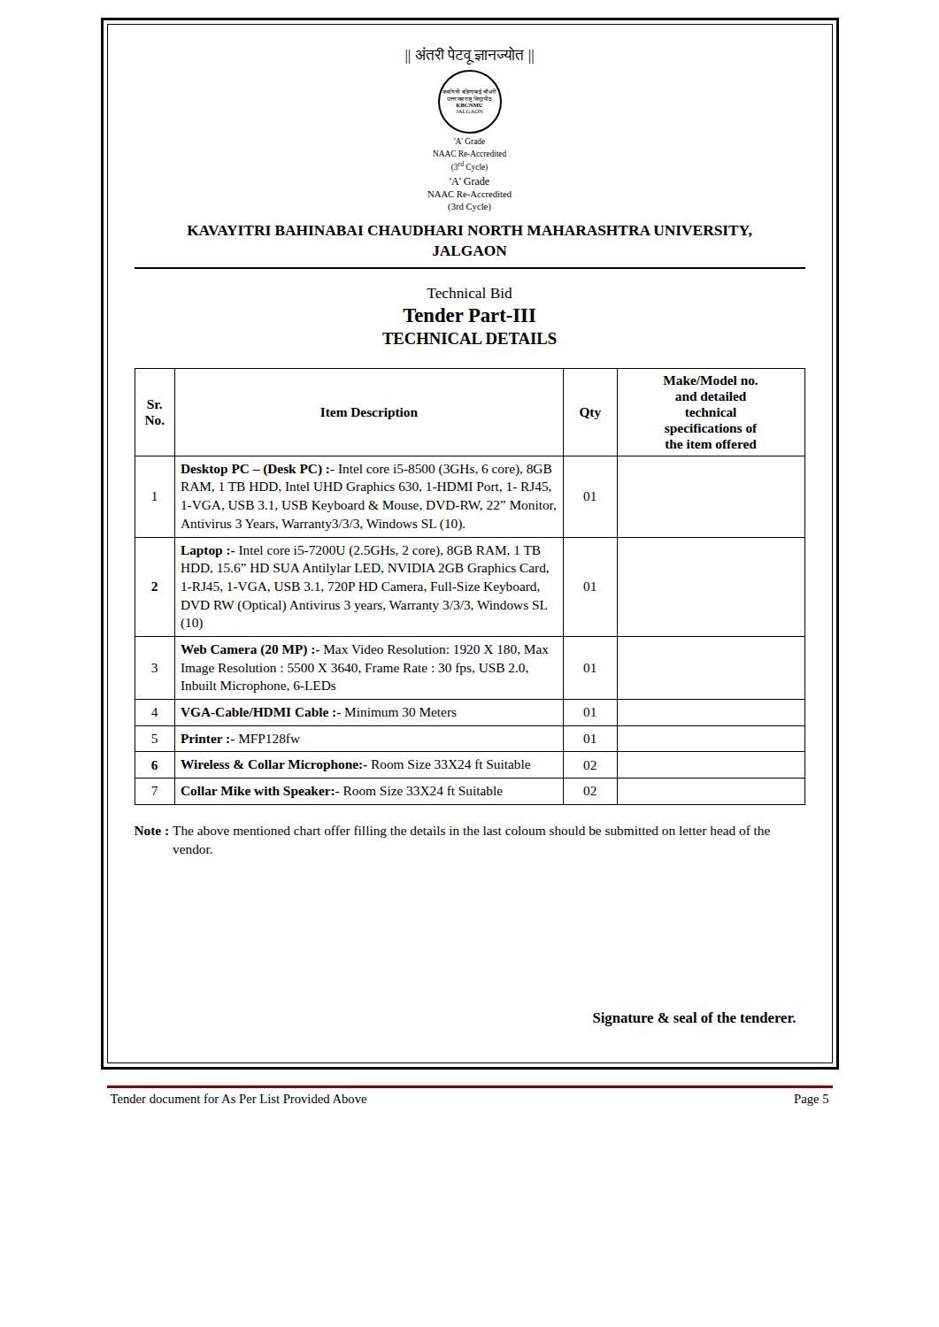|| अंतरी पेटवू ज्ञानज्योत ||
कवयित्री बहिणाबाई चौधरी
उत्तर महाराष्ट्र विद्यापीठ
KBCNMU
JALGAON
'A' Grade
NAAC Re-Accredited
(3rd Cycle)
'A' Grade
NAAC Re-Accredited
(3rd Cycle)
KAVAYITRI BAHINABAI CHAUDHARI NORTH MAHARASHTRA UNIVERSITY,
JALGAON
Technical Bid
Tender Part-III
TECHNICAL DETAILS
| Sr. No. | Item Description | Qty | Make/Model no. and detailed technical specifications of the item offered |
| --- | --- | --- | --- |
| 1 | Desktop PC – (Desk PC) :- Intel core i5-8500 (3GHs, 6 core), 8GB RAM, 1 TB HDD, Intel UHD Graphics 630, 1-HDMI Port, 1- RJ45, 1-VGA, USB 3.1, USB Keyboard & Mouse, DVD-RW, 22” Monitor, Antivirus 3 Years, Warranty3/3/3, Windows SL (10). | 01 | |
| 2 | Laptop :- Intel core i5-7200U (2.5GHs, 2 core), 8GB RAM, 1 TB HDD, 15.6” HD SUA Antilylar LED, NVIDIA 2GB Graphics Card, 1-RJ45, 1-VGA, USB 3.1, 720P HD Camera, Full-Size Keyboard, DVD RW (Optical) Antivirus 3 years, Warranty 3/3/3, Windows SL (10) | 01 | |
| 3 | Web Camera (20 MP) :- Max Video Resolution: 1920 X 180, Max Image Resolution : 5500 X 3640, Frame Rate : 30 fps, USB 2.0, Inbuilt Microphone, 6-LEDs | 01 | |
| 4 | VGA-Cable/HDMI Cable :- Minimum 30 Meters | 01 | |
| 5 | Printer :- MFP128fw | 01 | |
| 6 | Wireless & Collar Microphone:- Room Size 33X24 ft Suitable | 02 | |
| 7 | Collar Mike with Speaker:- Room Size 33X24 ft Suitable | 02 | |
| Note : | The above mentioned chart offer filling the details in the last coloum should be submitted on letter head of the vendor. |
Signature & seal of the tenderer.
Tender document for As Per List Provided Above Page 5